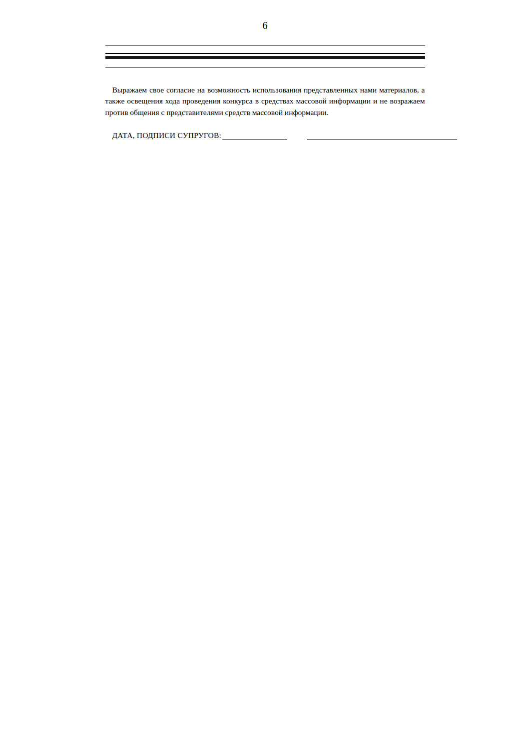6
Выражаем свое согласие на возможность использования представленных нами материалов, а также освещения хода проведения конкурса в средствах массовой информации и не возражаем против общения с представителями средств массовой информации.
ДАТА, ПОДПИСИ СУПРУГОВ: